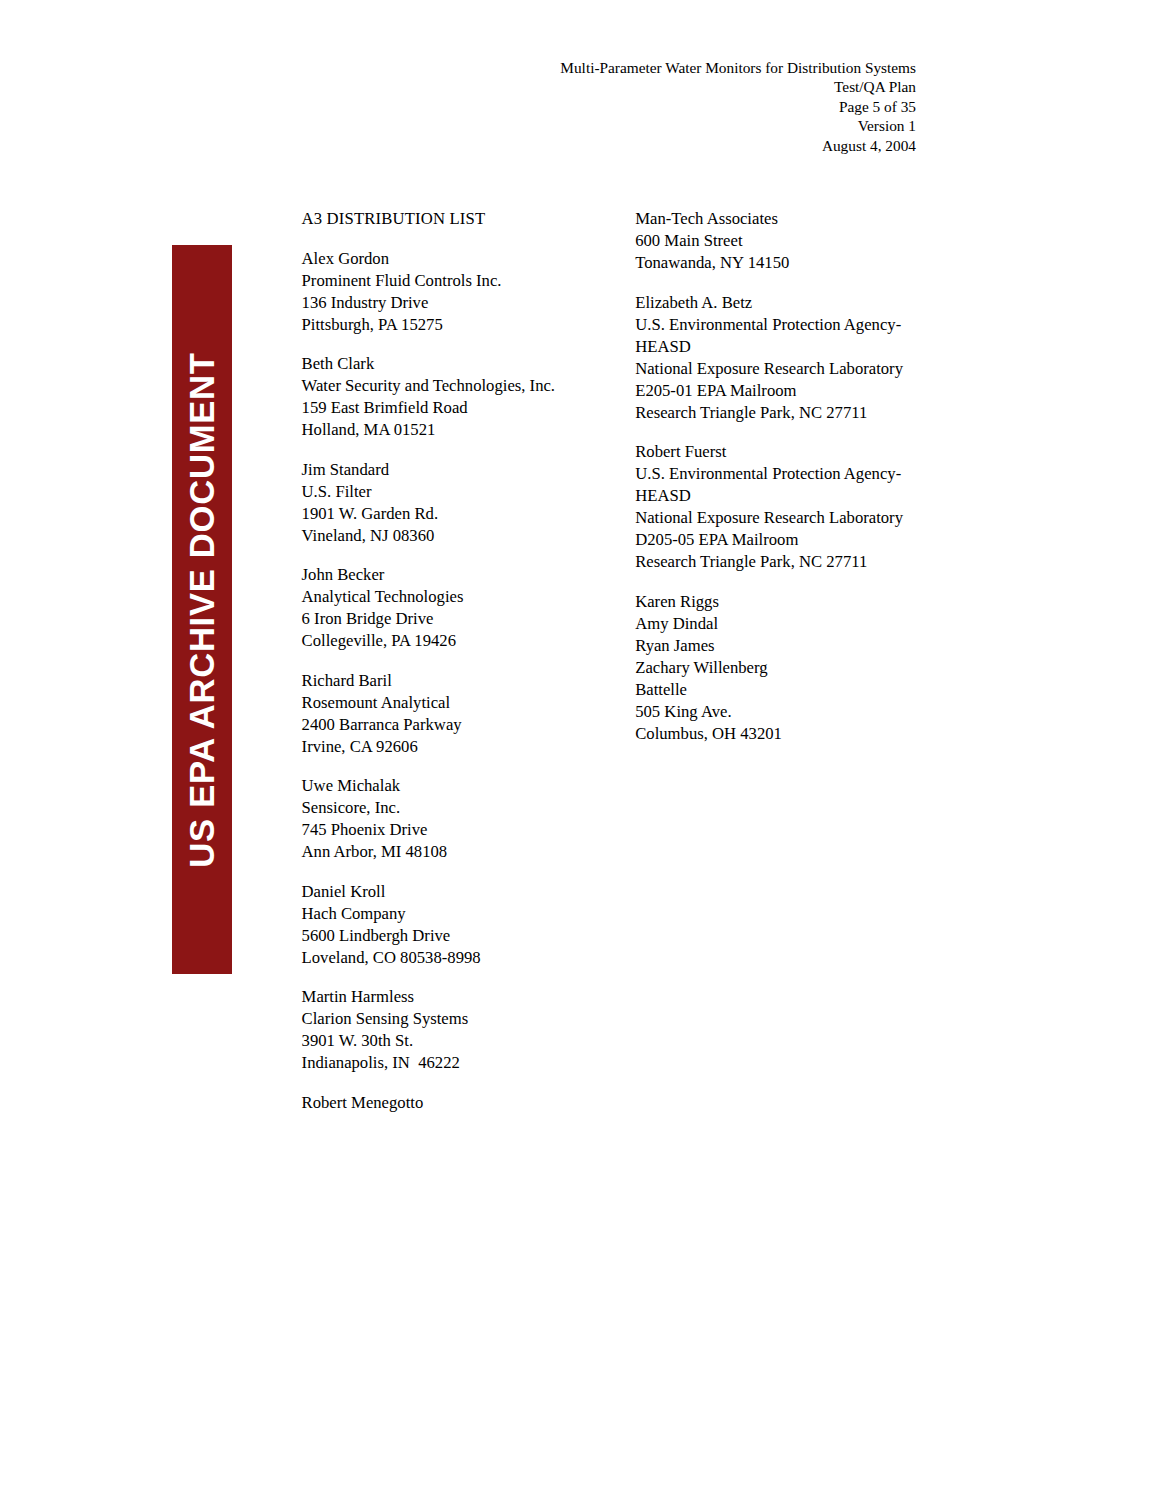US EPA ARCHIVE DOCUMENT
Multi-Parameter Water Monitors for Distribution Systems
Test/QA Plan
Page 5 of 35
Version 1
August 4, 2004
A3 DISTRIBUTION LIST
Alex Gordon
Prominent Fluid Controls Inc.
136 Industry Drive
Pittsburgh, PA 15275
Beth Clark
Water Security and Technologies, Inc.
159 East Brimfield Road
Holland, MA 01521
Jim Standard
U.S. Filter
1901 W. Garden Rd.
Vineland, NJ 08360
John Becker
Analytical Technologies
6 Iron Bridge Drive
Collegeville, PA 19426
Richard Baril
Rosemount Analytical
2400 Barranca Parkway
Irvine, CA 92606
Uwe Michalak
Sensicore, Inc.
745 Phoenix Drive
Ann Arbor, MI 48108
Daniel Kroll
Hach Company
5600 Lindbergh Drive
Loveland, CO 80538-8998
Martin Harmless
Clarion Sensing Systems
3901 W. 30th St.
Indianapolis, IN 46222
Robert Menegotto
Man-Tech Associates
600 Main Street
Tonawanda, NY 14150
Elizabeth A. Betz
U.S. Environmental Protection Agency-HEASD
National Exposure Research Laboratory
E205-01 EPA Mailroom
Research Triangle Park, NC 27711
Robert Fuerst
U.S. Environmental Protection Agency-HEASD
National Exposure Research Laboratory
D205-05 EPA Mailroom
Research Triangle Park, NC 27711
Karen Riggs
Amy Dindal
Ryan James
Zachary Willenberg
Battelle
505 King Ave.
Columbus, OH 43201